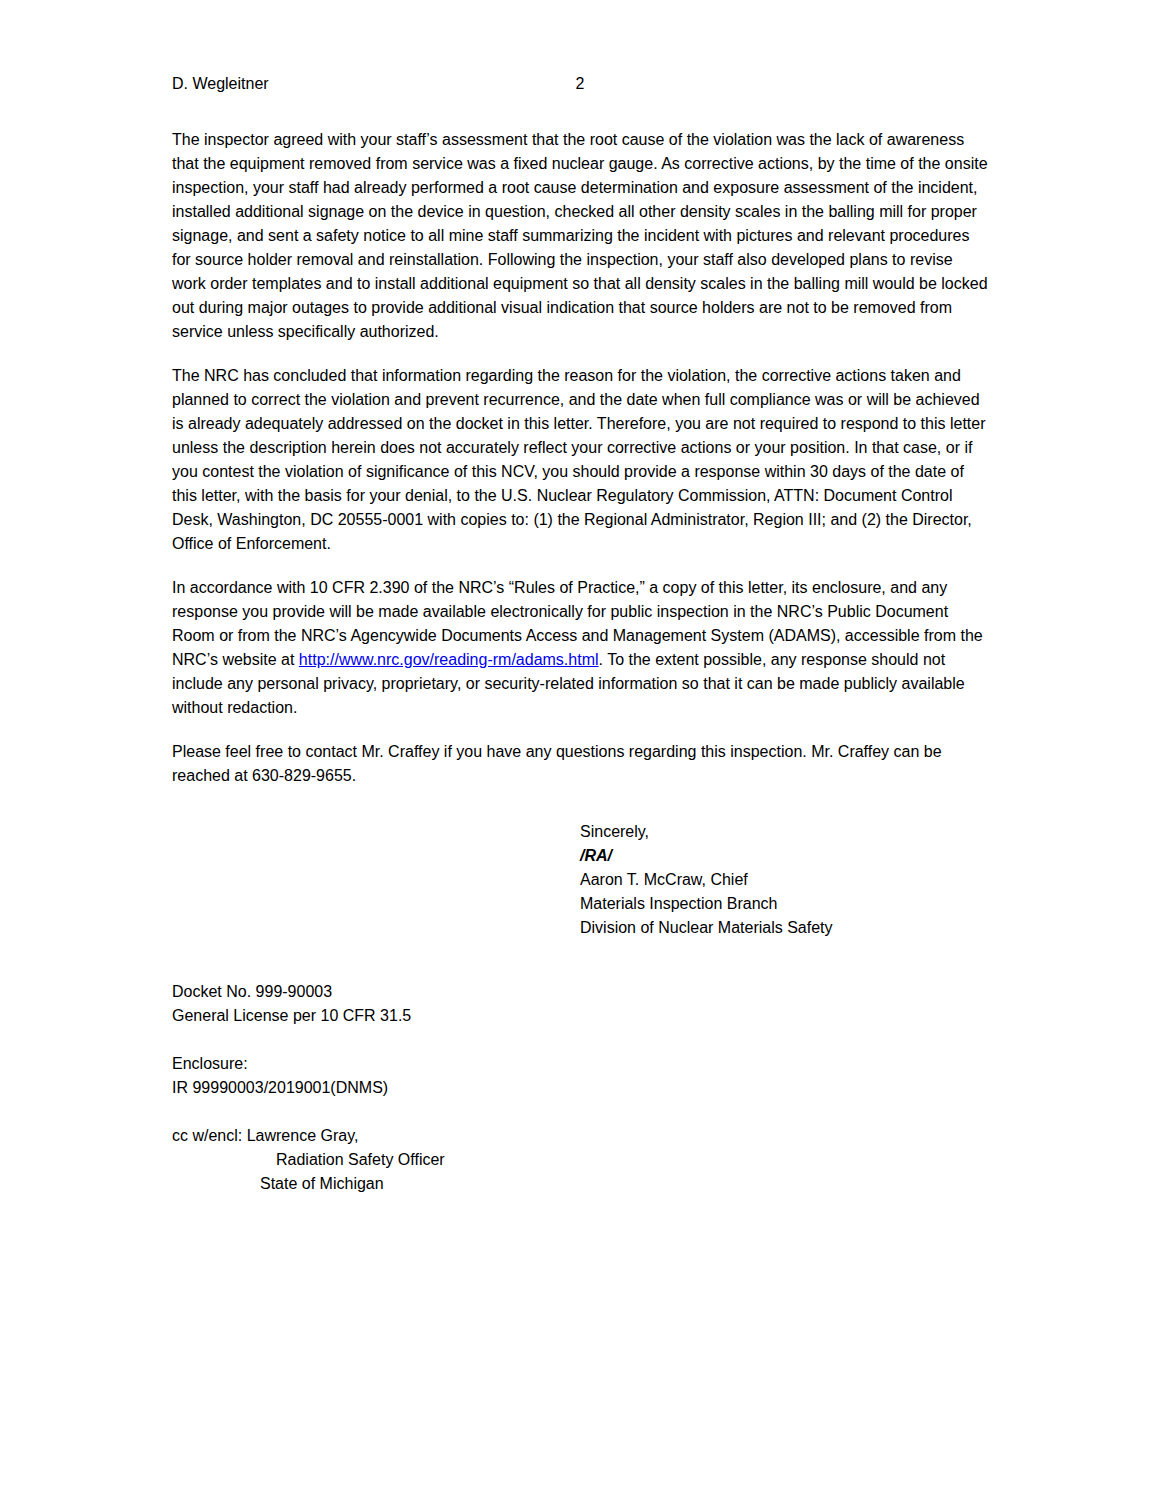D. Wegleitner
2
The inspector agreed with your staff’s assessment that the root cause of the violation was the lack of awareness that the equipment removed from service was a fixed nuclear gauge. As corrective actions, by the time of the onsite inspection, your staff had already performed a root cause determination and exposure assessment of the incident, installed additional signage on the device in question, checked all other density scales in the balling mill for proper signage, and sent a safety notice to all mine staff summarizing the incident with pictures and relevant procedures for source holder removal and reinstallation. Following the inspection, your staff also developed plans to revise work order templates and to install additional equipment so that all density scales in the balling mill would be locked out during major outages to provide additional visual indication that source holders are not to be removed from service unless specifically authorized.
The NRC has concluded that information regarding the reason for the violation, the corrective actions taken and planned to correct the violation and prevent recurrence, and the date when full compliance was or will be achieved is already adequately addressed on the docket in this letter. Therefore, you are not required to respond to this letter unless the description herein does not accurately reflect your corrective actions or your position. In that case, or if you contest the violation of significance of this NCV, you should provide a response within 30 days of the date of this letter, with the basis for your denial, to the U.S. Nuclear Regulatory Commission, ATTN: Document Control Desk, Washington, DC 20555-0001 with copies to: (1) the Regional Administrator, Region III; and (2) the Director, Office of Enforcement.
In accordance with 10 CFR 2.390 of the NRC’s “Rules of Practice,” a copy of this letter, its enclosure, and any response you provide will be made available electronically for public inspection in the NRC’s Public Document Room or from the NRC’s Agencywide Documents Access and Management System (ADAMS), accessible from the NRC’s website at http://www.nrc.gov/reading-rm/adams.html. To the extent possible, any response should not include any personal privacy, proprietary, or security-related information so that it can be made publicly available without redaction.
Please feel free to contact Mr. Craffey if you have any questions regarding this inspection. Mr. Craffey can be reached at 630-829-9655.
Sincerely,
/RA/
Aaron T. McCraw, Chief
Materials Inspection Branch
Division of Nuclear Materials Safety
Docket No. 999-90003
General License per 10 CFR 31.5
Enclosure:
IR 99990003/2019001(DNMS)
cc w/encl: Lawrence Gray,
Radiation Safety Officer
State of Michigan